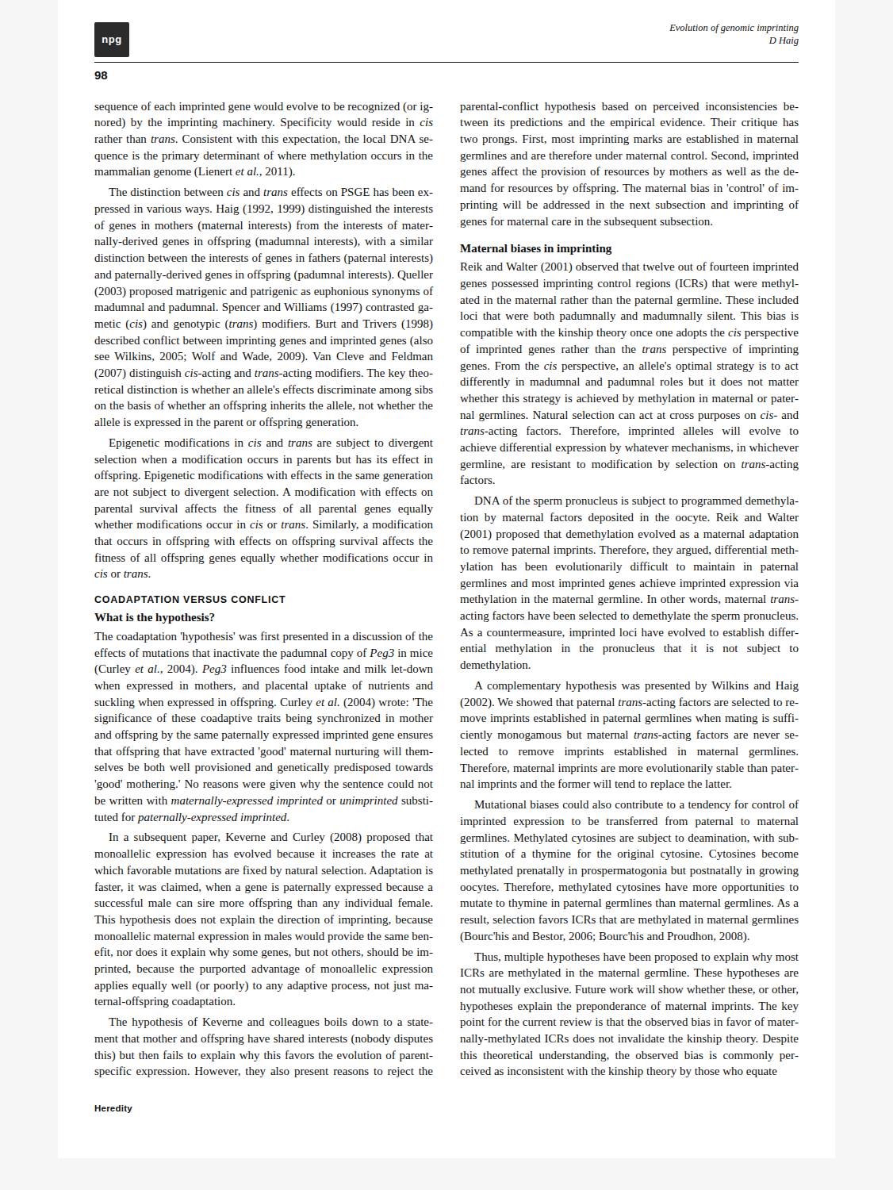npg
Evolution of genomic imprinting
D Haig
98
sequence of each imprinted gene would evolve to be recognized (or ignored) by the imprinting machinery. Specificity would reside in cis rather than trans. Consistent with this expectation, the local DNA sequence is the primary determinant of where methylation occurs in the mammalian genome (Lienert et al., 2011).
The distinction between cis and trans effects on PSGE has been expressed in various ways. Haig (1992, 1999) distinguished the interests of genes in mothers (maternal interests) from the interests of maternally-derived genes in offspring (madumnal interests), with a similar distinction between the interests of genes in fathers (paternal interests) and paternally-derived genes in offspring (padumnal interests). Queller (2003) proposed matrigenic and patrigenic as euphonious synonyms of madumnal and padumnal. Spencer and Williams (1997) contrasted gametic (cis) and genotypic (trans) modifiers. Burt and Trivers (1998) described conflict between imprinting genes and imprinted genes (also see Wilkins, 2005; Wolf and Wade, 2009). Van Cleve and Feldman (2007) distinguish cis-acting and trans-acting modifiers. The key theoretical distinction is whether an allele's effects discriminate among sibs on the basis of whether an offspring inherits the allele, not whether the allele is expressed in the parent or offspring generation.
Epigenetic modifications in cis and trans are subject to divergent selection when a modification occurs in parents but has its effect in offspring. Epigenetic modifications with effects in the same generation are not subject to divergent selection. A modification with effects on parental survival affects the fitness of all parental genes equally whether modifications occur in cis or trans. Similarly, a modification that occurs in offspring with effects on offspring survival affects the fitness of all offspring genes equally whether modifications occur in cis or trans.
Coadaptation versus conflict
What is the hypothesis?
The coadaptation 'hypothesis' was first presented in a discussion of the effects of mutations that inactivate the padumnal copy of Peg3 in mice (Curley et al., 2004). Peg3 influences food intake and milk let-down when expressed in mothers, and placental uptake of nutrients and suckling when expressed in offspring. Curley et al. (2004) wrote: 'The significance of these coadaptive traits being synchronized in mother and offspring by the same paternally expressed imprinted gene ensures that offspring that have extracted 'good' maternal nurturing will themselves be both well provisioned and genetically predisposed towards 'good' mothering.' No reasons were given why the sentence could not be written with maternally-expressed imprinted or unimprinted substituted for paternally-expressed imprinted.
In a subsequent paper, Keverne and Curley (2008) proposed that monoallelic expression has evolved because it increases the rate at which favorable mutations are fixed by natural selection. Adaptation is faster, it was claimed, when a gene is paternally expressed because a successful male can sire more offspring than any individual female. This hypothesis does not explain the direction of imprinting, because monoallelic maternal expression in males would provide the same benefit, nor does it explain why some genes, but not others, should be imprinted, because the purported advantage of monoallelic expression applies equally well (or poorly) to any adaptive process, not just maternal-offspring coadaptation.
The hypothesis of Keverne and colleagues boils down to a statement that mother and offspring have shared interests (nobody disputes this) but then fails to explain why this favors the evolution of parent-specific expression. However, they also present reasons to reject the parental-conflict hypothesis based on perceived inconsistencies between its predictions and the empirical evidence. Their critique has two prongs. First, most imprinting marks are established in maternal germlines and are therefore under maternal control. Second, imprinted genes affect the provision of resources by mothers as well as the demand for resources by offspring. The maternal bias in 'control' of imprinting will be addressed in the next subsection and imprinting of genes for maternal care in the subsequent subsection.
Maternal biases in imprinting
Reik and Walter (2001) observed that twelve out of fourteen imprinted genes possessed imprinting control regions (ICRs) that were methylated in the maternal rather than the paternal germline. These included loci that were both padumnally and madumnally silent. This bias is compatible with the kinship theory once one adopts the cis perspective of imprinted genes rather than the trans perspective of imprinting genes. From the cis perspective, an allele's optimal strategy is to act differently in madumnal and padumnal roles but it does not matter whether this strategy is achieved by methylation in maternal or paternal germlines. Natural selection can act at cross purposes on cis- and trans-acting factors. Therefore, imprinted alleles will evolve to achieve differential expression by whatever mechanisms, in whichever germline, are resistant to modification by selection on trans-acting factors.
DNA of the sperm pronucleus is subject to programmed demethylation by maternal factors deposited in the oocyte. Reik and Walter (2001) proposed that demethylation evolved as a maternal adaptation to remove paternal imprints. Therefore, they argued, differential methylation has been evolutionarily difficult to maintain in paternal germlines and most imprinted genes achieve imprinted expression via methylation in the maternal germline. In other words, maternal trans-acting factors have been selected to demethylate the sperm pronucleus. As a countermeasure, imprinted loci have evolved to establish differential methylation in the pronucleus that it is not subject to demethylation.
A complementary hypothesis was presented by Wilkins and Haig (2002). We showed that paternal trans-acting factors are selected to remove imprints established in paternal germlines when mating is sufficiently monogamous but maternal trans-acting factors are never selected to remove imprints established in maternal germlines. Therefore, maternal imprints are more evolutionarily stable than paternal imprints and the former will tend to replace the latter.
Mutational biases could also contribute to a tendency for control of imprinted expression to be transferred from paternal to maternal germlines. Methylated cytosines are subject to deamination, with substitution of a thymine for the original cytosine. Cytosines become methylated prenatally in prospermatogonia but postnatally in growing oocytes. Therefore, methylated cytosines have more opportunities to mutate to thymine in paternal germlines than maternal germlines. As a result, selection favors ICRs that are methylated in maternal germlines (Bourc'his and Bestor, 2006; Bourc'his and Proudhon, 2008).
Thus, multiple hypotheses have been proposed to explain why most ICRs are methylated in the maternal germline. These hypotheses are not mutually exclusive. Future work will show whether these, or other, hypotheses explain the preponderance of maternal imprints. The key point for the current review is that the observed bias in favor of maternally-methylated ICRs does not invalidate the kinship theory. Despite this theoretical understanding, the observed bias is commonly perceived as inconsistent with the kinship theory by those who equate
Heredity